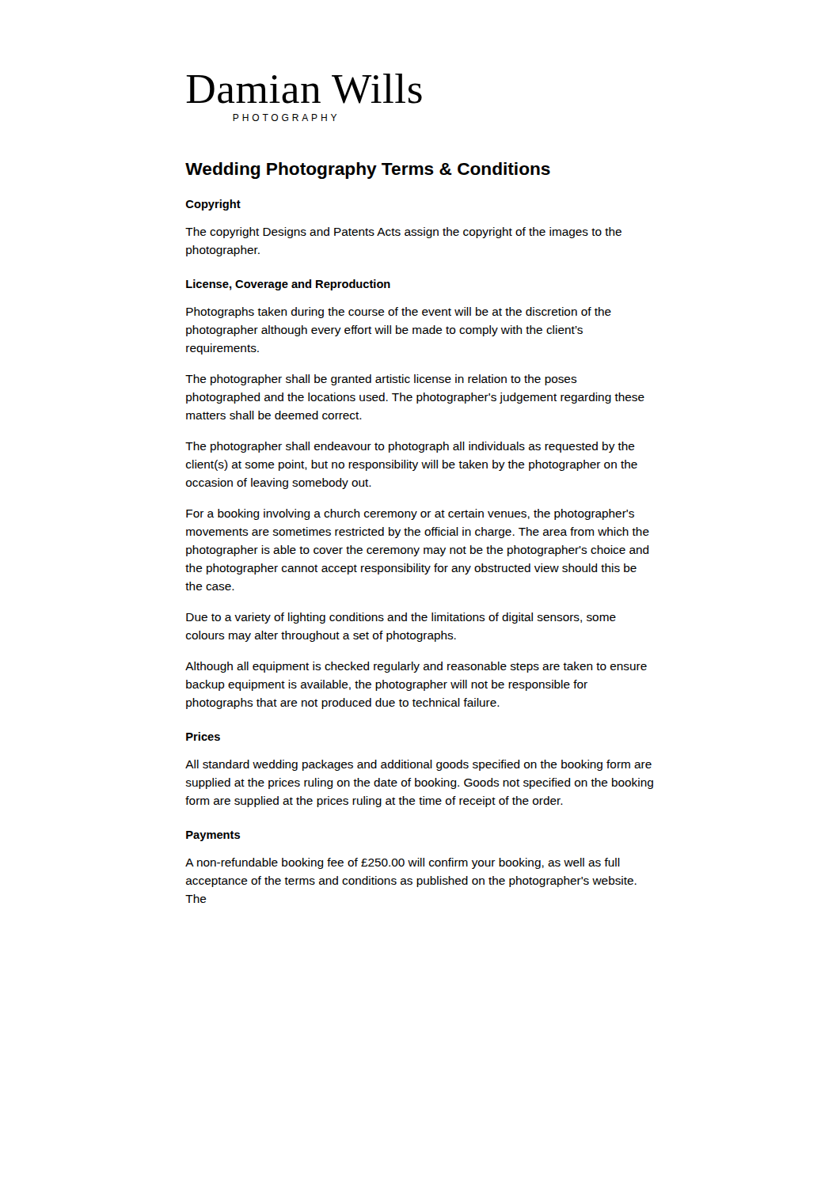Damian Wills
PHOTOGRAPHY
Wedding Photography Terms & Conditions
Copyright
The copyright Designs and Patents Acts assign the copyright of the images to the photographer.
License, Coverage and Reproduction
Photographs taken during the course of the event will be at the discretion of the photographer although every effort will be made to comply with the client’s requirements.
The photographer shall be granted artistic license in relation to the poses photographed and the locations used. The photographer's judgement regarding these matters shall be deemed correct.
The photographer shall endeavour to photograph all individuals as requested by the client(s) at some point, but no responsibility will be taken by the photographer on the occasion of leaving somebody out.
For a booking involving a church ceremony or at certain venues, the photographer's movements are sometimes restricted by the official in charge. The area from which the photographer is able to cover the ceremony may not be the photographer's choice and the photographer cannot accept responsibility for any obstructed view should this be the case.
Due to a variety of lighting conditions and the limitations of digital sensors, some colours may alter throughout a set of photographs.
Although all equipment is checked regularly and reasonable steps are taken to ensure backup equipment is available, the photographer will not be responsible for photographs that are not produced due to technical failure.
Prices
All standard wedding packages and additional goods specified on the booking form are supplied at the prices ruling on the date of booking. Goods not specified on the booking form are supplied at the prices ruling at the time of receipt of the order.
Payments
A non-refundable booking fee of £250.00 will confirm your booking, as well as full acceptance of the terms and conditions as published on the photographer's website. The